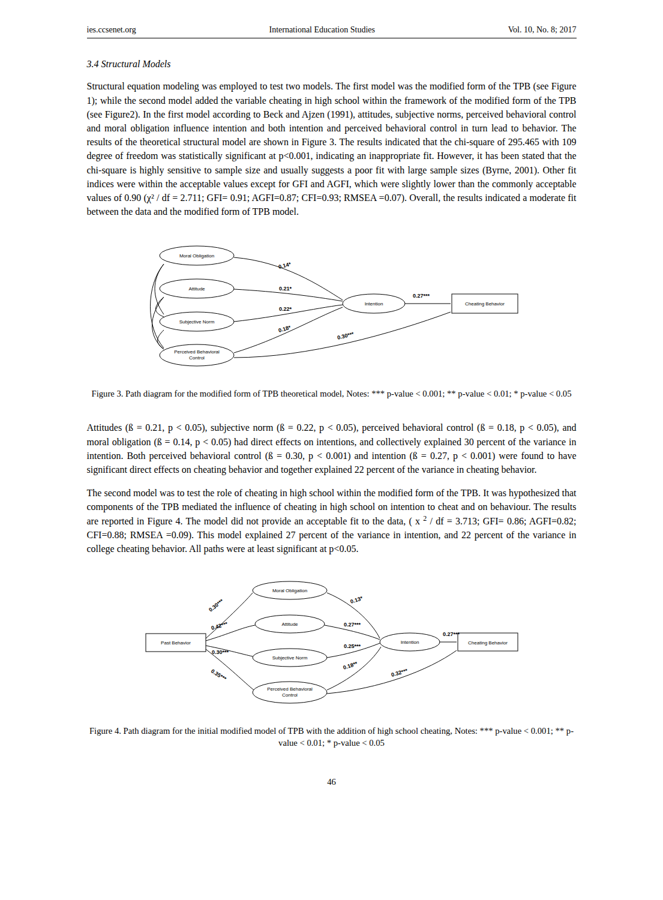ies.ccsenet.org International Education Studies Vol. 10, No. 8; 2017
3.4 Structural Models
Structural equation modeling was employed to test two models. The first model was the modified form of the TPB (see Figure 1); while the second model added the variable cheating in high school within the framework of the modified form of the TPB (see Figure2). In the first model according to Beck and Ajzen (1991), attitudes, subjective norms, perceived behavioral control and moral obligation influence intention and both intention and perceived behavioral control in turn lead to behavior. The results of the theoretical structural model are shown in Figure 3. The results indicated that the chi-square of 295.465 with 109 degree of freedom was statistically significant at p<0.001, indicating an inappropriate fit. However, it has been stated that the chi-square is highly sensitive to sample size and usually suggests a poor fit with large sample sizes (Byrne, 2001). Other fit indices were within the acceptable values except for GFI and AGFI, which were slightly lower than the commonly acceptable values of 0.90 (χ² / df = 2.711; GFI= 0.91; AGFI=0.87; CFI=0.93; RMSEA =0.07). Overall, the results indicated a moderate fit between the data and the modified form of TPB model.
Moral Obligation Attitude Subjective Norm Perceived Behavioral Control Intention Cheating Behavior 0.14* 0.21* 0.22* 0.18* 0.27*** 0.30***
Figure 3. Path diagram for the modified form of TPB theoretical model, Notes: *** p-value < 0.001; ** p-value < 0.01; * p-value < 0.05
Attitudes (ß = 0.21, p < 0.05), subjective norm (ß = 0.22, p < 0.05), perceived behavioral control (ß = 0.18, p < 0.05), and moral obligation (ß = 0.14, p < 0.05) had direct effects on intentions, and collectively explained 30 percent of the variance in intention. Both perceived behavioral control (ß = 0.30, p < 0.001) and intention (ß = 0.27, p < 0.001) were found to have significant direct effects on cheating behavior and together explained 22 percent of the variance in cheating behavior.
The second model was to test the role of cheating in high school within the modified form of the TPB. It was hypothesized that components of the TPB mediated the influence of cheating in high school on intention to cheat and on behaviour. The results are reported in Figure 4. The model did not provide an acceptable fit to the data, ( x 2 / df = 3.713; GFI= 0.86; AGFI=0.82; CFI=0.88; RMSEA =0.09). This model explained 27 percent of the variance in intention, and 22 percent of the variance in college cheating behavior. All paths were at least significant at p<0.05.
Past Behavior Moral Obligation Attitude Subjective Norm Perceived Behavioral Control Intention Cheating Behavior 0.30*** 0.42*** 0.30*** 0.35*** 0.13* 0.27*** 0.25*** 0.18** 0.27*** 0.32***
Figure 4. Path diagram for the initial modified model of TPB with the addition of high school cheating, Notes: *** p-value < 0.001; ** p-value < 0.01; * p-value < 0.05
46